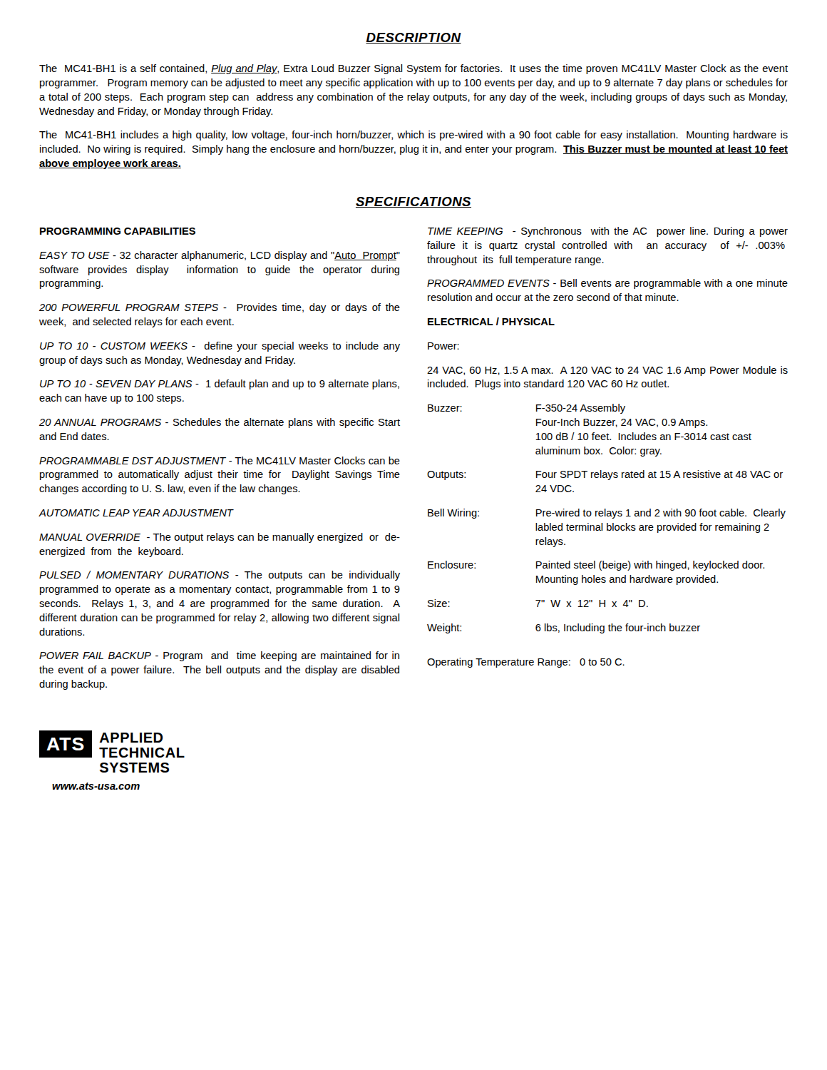DESCRIPTION
The MC41-BH1 is a self contained, Plug and Play, Extra Loud Buzzer Signal System for factories. It uses the time proven MC41LV Master Clock as the event programmer. Program memory can be adjusted to meet any specific application with up to 100 events per day, and up to 9 alternate 7 day plans or schedules for a total of 200 steps. Each program step can address any combination of the relay outputs, for any day of the week, including groups of days such as Monday, Wednesday and Friday, or Monday through Friday.
The MC41-BH1 includes a high quality, low voltage, four-inch horn/buzzer, which is pre-wired with a 90 foot cable for easy installation. Mounting hardware is included. No wiring is required. Simply hang the enclosure and horn/buzzer, plug it in, and enter your program. This Buzzer must be mounted at least 10 feet above employee work areas.
SPECIFICATIONS
Programming Capabilities
EASY TO USE - 32 character alphanumeric, LCD display and "Auto Prompt" software provides display information to guide the operator during programming.
200 POWERFUL PROGRAM STEPS - Provides time, day or days of the week, and selected relays for each event.
UP TO 10 - CUSTOM WEEKS - define your special weeks to include any group of days such as Monday, Wednesday and Friday.
UP TO 10 - SEVEN DAY PLANS - 1 default plan and up to 9 alternate plans, each can have up to 100 steps.
20 ANNUAL PROGRAMS - Schedules the alternate plans with specific Start and End dates.
PROGRAMMABLE DST ADJUSTMENT - The MC41LV Master Clocks can be programmed to automatically adjust their time for Daylight Savings Time changes according to U. S. law, even if the law changes.
AUTOMATIC LEAP YEAR ADJUSTMENT
MANUAL OVERRIDE - The output relays can be manually energized or de-energized from the keyboard.
PULSED / MOMENTARY DURATIONS - The outputs can be individually programmed to operate as a momentary contact, programmable from 1 to 9 seconds. Relays 1, 3, and 4 are programmed for the same duration. A different duration can be programmed for relay 2, allowing two different signal durations.
POWER FAIL BACKUP - Program and time keeping are maintained for in the event of a power failure. The bell outputs and the display are disabled during backup.
TIME KEEPING - Synchronous with the AC power line. During a power failure it is quartz crystal controlled with an accuracy of +/- .003% throughout its full temperature range.
PROGRAMMED EVENTS - Bell events are programmable with a one minute resolution and occur at the zero second of that minute.
Electrical / Physical
Power:
24 VAC, 60 Hz, 1.5 A max. A 120 VAC to 24 VAC 1.6 Amp Power Module is included. Plugs into standard 120 VAC 60 Hz outlet.
| Buzzer: | F-350-24 Assembly Four-Inch Buzzer, 24 VAC, 0.9 Amps. 100 dB / 10 feet. Includes an F-3014 cast cast aluminum box. Color: gray. |
| Outputs: | Four SPDT relays rated at 15 A resistive at 48 VAC or 24 VDC. |
| Bell Wiring: | Pre-wired to relays 1 and 2 with 90 foot cable. Clearly labled terminal blocks are provided for remaining 2 relays. |
| Enclosure: | Painted steel (beige) with hinged, keylocked door. Mounting holes and hardware provided. |
| Size: | 7" W x 12" H x 4" D. |
| Weight: | 6 lbs, Including the four-inch buzzer |
Operating Temperature Range: 0 to 50 C.
ATS
APPLIED
TECHNICAL
SYSTEMS
www.ats-usa.com